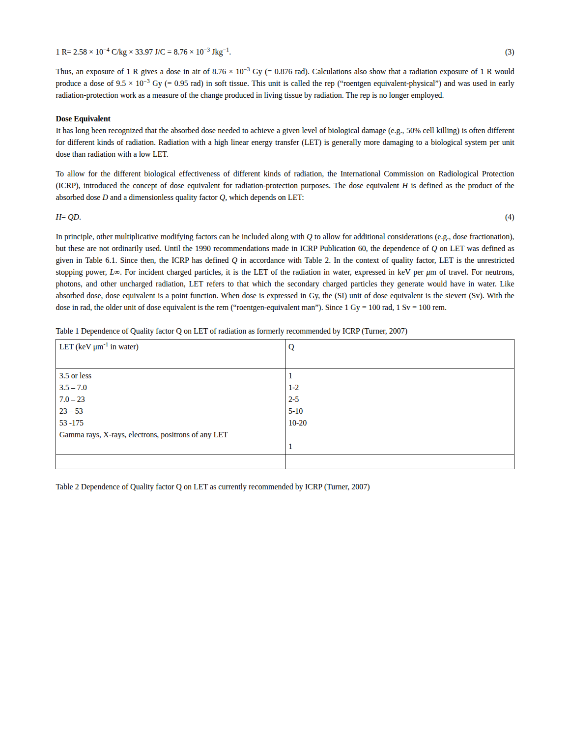1 R= 2.58 × 10−4 C/kg × 33.97 J/C = 8.76 × 10−3 Jkg−1. (3)
Thus, an exposure of 1 R gives a dose in air of 8.76 × 10−3 Gy (= 0.876 rad). Calculations also show that a radiation exposure of 1 R would produce a dose of 9.5 × 10−3 Gy (= 0.95 rad) in soft tissue. This unit is called the rep (“roentgen equivalent-physical”) and was used in early radiation-protection work as a measure of the change produced in living tissue by radiation. The rep is no longer employed.
Dose Equivalent
It has long been recognized that the absorbed dose needed to achieve a given level of biological damage (e.g., 50% cell killing) is often different for different kinds of radiation. Radiation with a high linear energy transfer (LET) is generally more damaging to a biological system per unit dose than radiation with a low LET.
To allow for the different biological effectiveness of different kinds of radiation, the International Commission on Radiological Protection (ICRP), introduced the concept of dose equivalent for radiation-protection purposes. The dose equivalent H is defined as the product of the absorbed dose D and a dimensionless quality factor Q, which depends on LET:
H= QD. (4)
In principle, other multiplicative modifying factors can be included along with Q to allow for additional considerations (e.g., dose fractionation), but these are not ordinarily used. Until the 1990 recommendations made in ICRP Publication 60, the dependence of Q on LET was defined as given in Table 6.1. Since then, the ICRP has defined Q in accordance with Table 2. In the context of quality factor, LET is the unrestricted stopping power, L∞. For incident charged particles, it is the LET of the radiation in water, expressed in keV per μm of travel. For neutrons, photons, and other uncharged radiation, LET refers to that which the secondary charged particles they generate would have in water. Like absorbed dose, dose equivalent is a point function. When dose is expressed in Gy, the (SI) unit of dose equivalent is the sievert (Sv). With the dose in rad, the older unit of dose equivalent is the rem (“roentgen-equivalent man”). Since 1 Gy = 100 rad, 1 Sv = 100 rem.
Table 1 Dependence of Quality factor Q on LET of radiation as formerly recommended by ICRP (Turner, 2007)
| LET (keV μm -1 in water) | Q |
| 3.5 or less 3.5 – 7.0 7.0 – 23 23 – 53 53 -175 Gamma rays, X-rays, electrons, positrons of any LET | 1 1-2 2-5 5-10 10-20 1 |
Table 2 Dependence of Quality factor Q on LET as currently recommended by ICRP (Turner, 2007)